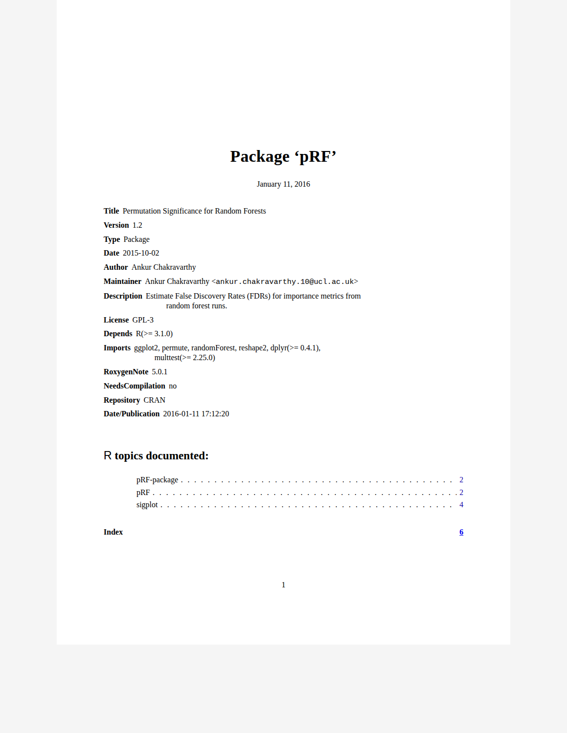Package ‘pRF’
January 11, 2016
Title
Permutation Significance for Random Forests
Version
1.2
Type
Package
Date
2015-10-02
Author
Ankur Chakravarthy
Maintainer
Ankur Chakravarthy <ankur.chakravarthy.10@ucl.ac.uk>
Description
Estimate False Discovery Rates (FDRs) for importance metrics from random forest runs.
License
GPL-3
Depends
R(>= 3.1.0)
Imports
ggplot2, permute, randomForest, reshape2, dplyr(>= 0.4.1), multtest(>= 2.25.0)
RoxygenNote
5.0.1
NeedsCompilation
no
Repository
CRAN
Date/Publication
2016-01-11 17:12:20
R topics documented:
pRF-package. . . . . . . . . . . . . . . . . . . . . . . . . . . . . . . . . . . . . . . . . . . . . . . . 2
pRF. . . . . . . . . . . . . . . . . . . . . . . . . . . . . . . . . . . . . . . . . . . . . . . . . . . . 2
sigplot. . . . . . . . . . . . . . . . . . . . . . . . . . . . . . . . . . . . . . . . . . . . . . . . . . 4
Index 6
1